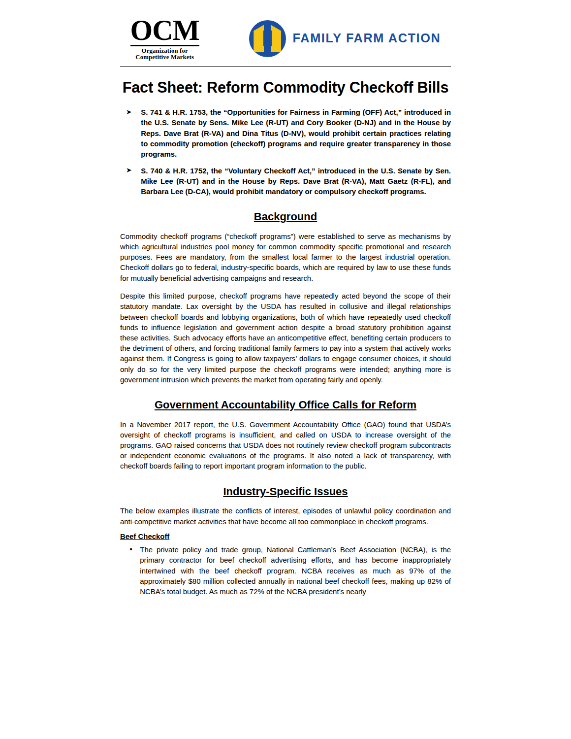OCM
Organization for
Competitive Markets
FAMILY FARM ACTION
Fact Sheet: Reform Commodity Checkoff Bills
S. 741 & H.R. 1753, the “Opportunities for Fairness in Farming (OFF) Act,” introduced in the U.S. Senate by Sens. Mike Lee (R-UT) and Cory Booker (D-NJ) and in the House by Reps. Dave Brat (R-VA) and Dina Titus (D-NV), would prohibit certain practices relating to commodity promotion (checkoff) programs and require greater transparency in those programs.
S. 740 & H.R. 1752, the “Voluntary Checkoff Act,” introduced in the U.S. Senate by Sen. Mike Lee (R-UT) and in the House by Reps. Dave Brat (R-VA), Matt Gaetz (R-FL), and Barbara Lee (D-CA), would prohibit mandatory or compulsory checkoff programs.
Background
Commodity checkoff programs (“checkoff programs”) were established to serve as mechanisms by which agricultural industries pool money for common commodity specific promotional and research purposes. Fees are mandatory, from the smallest local farmer to the largest industrial operation. Checkoff dollars go to federal, industry-specific boards, which are required by law to use these funds for mutually beneficial advertising campaigns and research.
Despite this limited purpose, checkoff programs have repeatedly acted beyond the scope of their statutory mandate. Lax oversight by the USDA has resulted in collusive and illegal relationships between checkoff boards and lobbying organizations, both of which have repeatedly used checkoff funds to influence legislation and government action despite a broad statutory prohibition against these activities. Such advocacy efforts have an anticompetitive effect, benefiting certain producers to the detriment of others, and forcing traditional family farmers to pay into a system that actively works against them. If Congress is going to allow taxpayers’ dollars to engage consumer choices, it should only do so for the very limited purpose the checkoff programs were intended; anything more is government intrusion which prevents the market from operating fairly and openly.
Government Accountability Office Calls for Reform
In a November 2017 report, the U.S. Government Accountability Office (GAO) found that USDA’s oversight of checkoff programs is insufficient, and called on USDA to increase oversight of the programs. GAO raised concerns that USDA does not routinely review checkoff program subcontracts or independent economic evaluations of the programs. It also noted a lack of transparency, with checkoff boards failing to report important program information to the public.
Industry-Specific Issues
The below examples illustrate the conflicts of interest, episodes of unlawful policy coordination and anti-competitive market activities that have become all too commonplace in checkoff programs.
Beef Checkoff
The private policy and trade group, National Cattleman’s Beef Association (NCBA), is the primary contractor for beef checkoff advertising efforts, and has become inappropriately intertwined with the beef checkoff program. NCBA receives as much as 97% of the approximately $80 million collected annually in national beef checkoff fees, making up 82% of NCBA’s total budget. As much as 72% of the NCBA president’s nearly